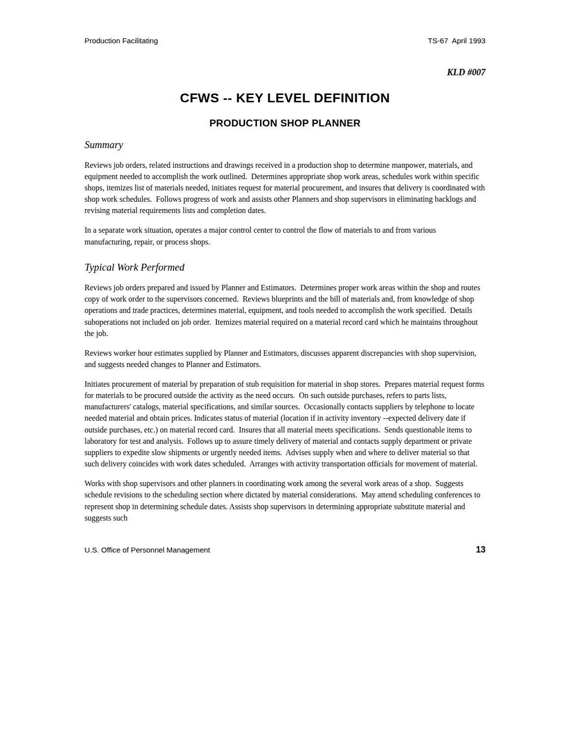Production Facilitating TS-67 April 1993
KLD #007
CFWS -- KEY LEVEL DEFINITION
PRODUCTION SHOP PLANNER
Summary
Reviews job orders, related instructions and drawings received in a production shop to determine manpower, materials, and equipment needed to accomplish the work outlined. Determines appropriate shop work areas, schedules work within specific shops, itemizes list of materials needed, initiates request for material procurement, and insures that delivery is coordinated with shop work schedules. Follows progress of work and assists other Planners and shop supervisors in eliminating backlogs and revising material requirements lists and completion dates.
In a separate work situation, operates a major control center to control the flow of materials to and from various manufacturing, repair, or process shops.
Typical Work Performed
Reviews job orders prepared and issued by Planner and Estimators. Determines proper work areas within the shop and routes copy of work order to the supervisors concerned. Reviews blueprints and the bill of materials and, from knowledge of shop operations and trade practices, determines material, equipment, and tools needed to accomplish the work specified. Details suboperations not included on job order. Itemizes material required on a material record card which he maintains throughout the job.
Reviews worker hour estimates supplied by Planner and Estimators, discusses apparent discrepancies with shop supervision, and suggests needed changes to Planner and Estimators.
Initiates procurement of material by preparation of stub requisition for material in shop stores. Prepares material request forms for materials to be procured outside the activity as the need occurs. On such outside purchases, refers to parts lists, manufacturers' catalogs, material specifications, and similar sources. Occasionally contacts suppliers by telephone to locate needed material and obtain prices. Indicates status of material (location if in activity inventory --expected delivery date if outside purchases, etc.) on material record card. Insures that all material meets specifications. Sends questionable items to laboratory for test and analysis. Follows up to assure timely delivery of material and contacts supply department or private suppliers to expedite slow shipments or urgently needed items. Advises supply when and where to deliver material so that such delivery coincides with work dates scheduled. Arranges with activity transportation officials for movement of material.
Works with shop supervisors and other planners in coordinating work among the several work areas of a shop. Suggests schedule revisions to the scheduling section where dictated by material considerations. May attend scheduling conferences to represent shop in determining schedule dates. Assists shop supervisors in determining appropriate substitute material and suggests such
U.S. Office of Personnel Management 13